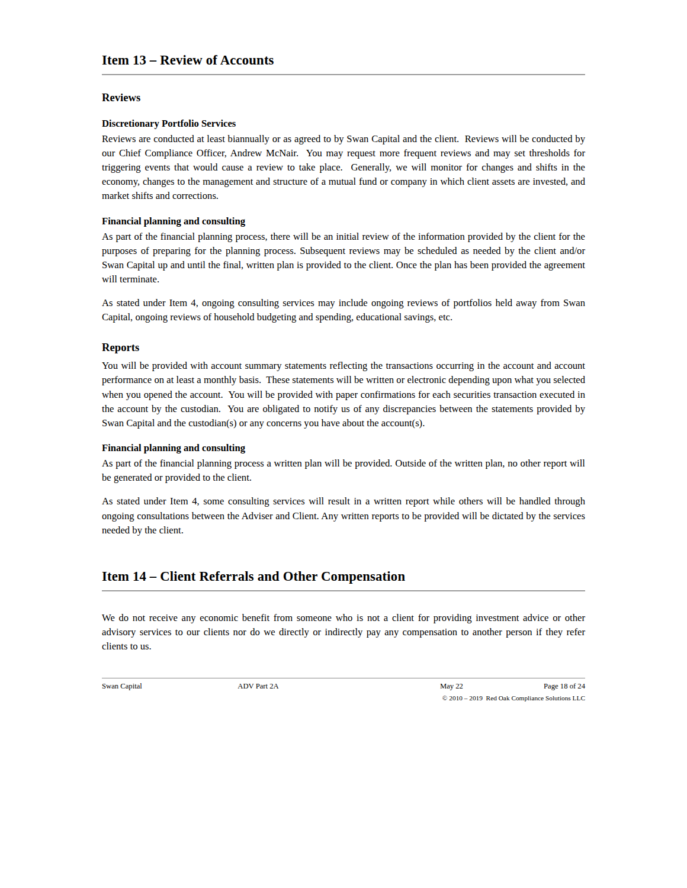Item 13 – Review of Accounts
Reviews
Discretionary Portfolio Services
Reviews are conducted at least biannually or as agreed to by Swan Capital and the client. Reviews will be conducted by our Chief Compliance Officer, Andrew McNair. You may request more frequent reviews and may set thresholds for triggering events that would cause a review to take place. Generally, we will monitor for changes and shifts in the economy, changes to the management and structure of a mutual fund or company in which client assets are invested, and market shifts and corrections.
Financial planning and consulting
As part of the financial planning process, there will be an initial review of the information provided by the client for the purposes of preparing for the planning process. Subsequent reviews may be scheduled as needed by the client and/or Swan Capital up and until the final, written plan is provided to the client. Once the plan has been provided the agreement will terminate.
As stated under Item 4, ongoing consulting services may include ongoing reviews of portfolios held away from Swan Capital, ongoing reviews of household budgeting and spending, educational savings, etc.
Reports
You will be provided with account summary statements reflecting the transactions occurring in the account and account performance on at least a monthly basis. These statements will be written or electronic depending upon what you selected when you opened the account. You will be provided with paper confirmations for each securities transaction executed in the account by the custodian. You are obligated to notify us of any discrepancies between the statements provided by Swan Capital and the custodian(s) or any concerns you have about the account(s).
Financial planning and consulting
As part of the financial planning process a written plan will be provided. Outside of the written plan, no other report will be generated or provided to the client.
As stated under Item 4, some consulting services will result in a written report while others will be handled through ongoing consultations between the Adviser and Client. Any written reports to be provided will be dictated by the services needed by the client.
Item 14 – Client Referrals and Other Compensation
We do not receive any economic benefit from someone who is not a client for providing investment advice or other advisory services to our clients nor do we directly or indirectly pay any compensation to another person if they refer clients to us.
Swan Capital ADV Part 2A May 22 Page 18 of 24
© 2010 – 2019 Red Oak Compliance Solutions LLC